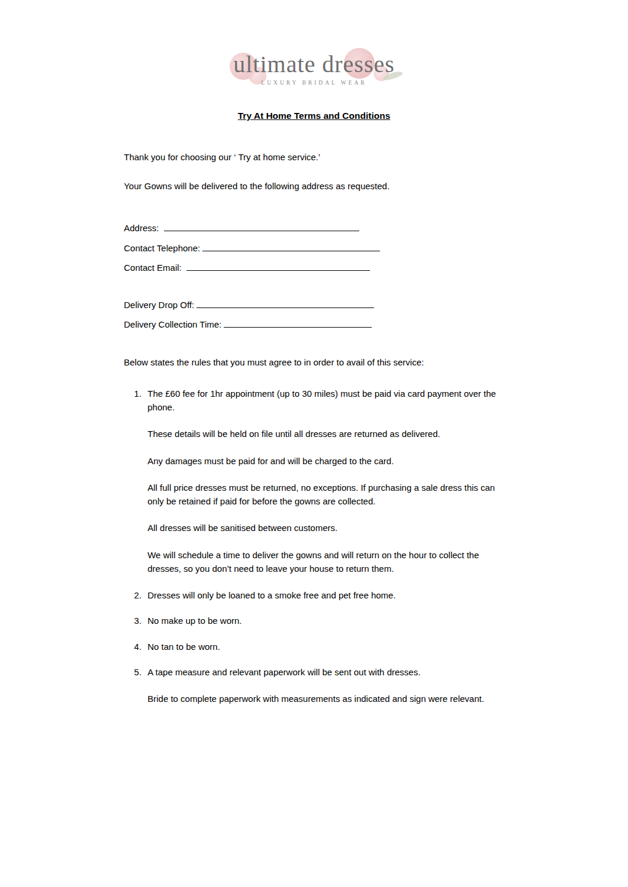ultimate dresses
Luxury Bridal Wear
Try At Home Terms and Conditions
Thank you for choosing our ‘ Try at home service.’
Your Gowns will be delivered to the following address as requested.
Address:
Contact Telephone:
Contact Email:
Delivery Drop Off:
Delivery Collection Time:
Below states the rules that you must agree to in order to avail of this service:
The £60 fee for 1hr appointment (up to 30 miles) must be paid via card payment over the phone.
These details will be held on file until all dresses are returned as delivered.
Any damages must be paid for and will be charged to the card.
All full price dresses must be returned, no exceptions. If purchasing a sale dress this can only be retained if paid for before the gowns are collected.
All dresses will be sanitised between customers.
We will schedule a time to deliver the gowns and will return on the hour to collect the dresses, so you don’t need to leave your house to return them.
Dresses will only be loaned to a smoke free and pet free home.
No make up to be worn.
No tan to be worn.
A tape measure and relevant paperwork will be sent out with dresses.
Bride to complete paperwork with measurements as indicated and sign were relevant.